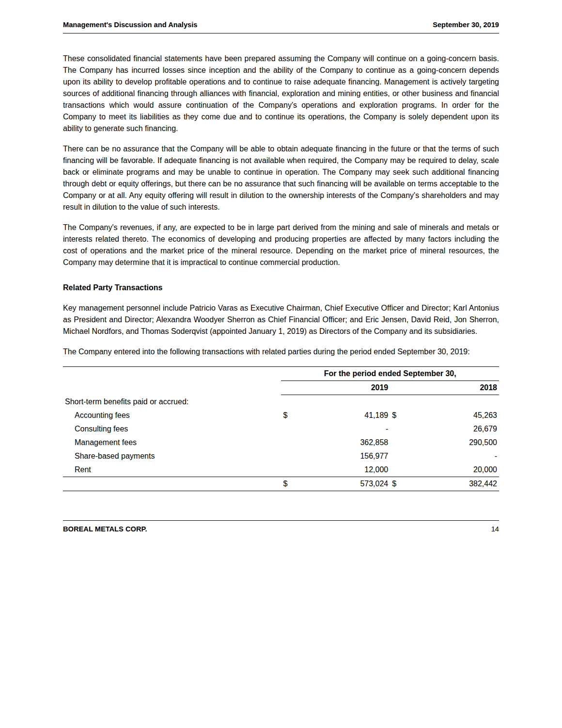Management's Discussion and Analysis September 30, 2019
These consolidated financial statements have been prepared assuming the Company will continue on a going-concern basis. The Company has incurred losses since inception and the ability of the Company to continue as a going-concern depends upon its ability to develop profitable operations and to continue to raise adequate financing. Management is actively targeting sources of additional financing through alliances with financial, exploration and mining entities, or other business and financial transactions which would assure continuation of the Company's operations and exploration programs. In order for the Company to meet its liabilities as they come due and to continue its operations, the Company is solely dependent upon its ability to generate such financing.
There can be no assurance that the Company will be able to obtain adequate financing in the future or that the terms of such financing will be favorable. If adequate financing is not available when required, the Company may be required to delay, scale back or eliminate programs and may be unable to continue in operation. The Company may seek such additional financing through debt or equity offerings, but there can be no assurance that such financing will be available on terms acceptable to the Company or at all. Any equity offering will result in dilution to the ownership interests of the Company's shareholders and may result in dilution to the value of such interests.
The Company's revenues, if any, are expected to be in large part derived from the mining and sale of minerals and metals or interests related thereto. The economics of developing and producing properties are affected by many factors including the cost of operations and the market price of the mineral resource. Depending on the market price of mineral resources, the Company may determine that it is impractical to continue commercial production.
Related Party Transactions
Key management personnel include Patricio Varas as Executive Chairman, Chief Executive Officer and Director; Karl Antonius as President and Director; Alexandra Woodyer Sherron as Chief Financial Officer; and Eric Jensen, David Reid, Jon Sherron, Michael Nordfors, and Thomas Soderqvist (appointed January 1, 2019) as Directors of the Company and its subsidiaries.
The Company entered into the following transactions with related parties during the period ended September 30, 2019:
| | For the period ended September 30, |
| | 2019 | 2018 |
| Short-term benefits paid or accrued: | | | | |
| Accounting fees | $ | 41,189 | $ | 45,263 |
| Consulting fees | | - | | 26,679 |
| Management fees | | 362,858 | | 290,500 |
| Share-based payments | | 156,977 | | - |
| Rent | | 12,000 | | 20,000 |
| | $ | 573,024 | $ | 382,442 |
BOREAL METALS CORP. 14